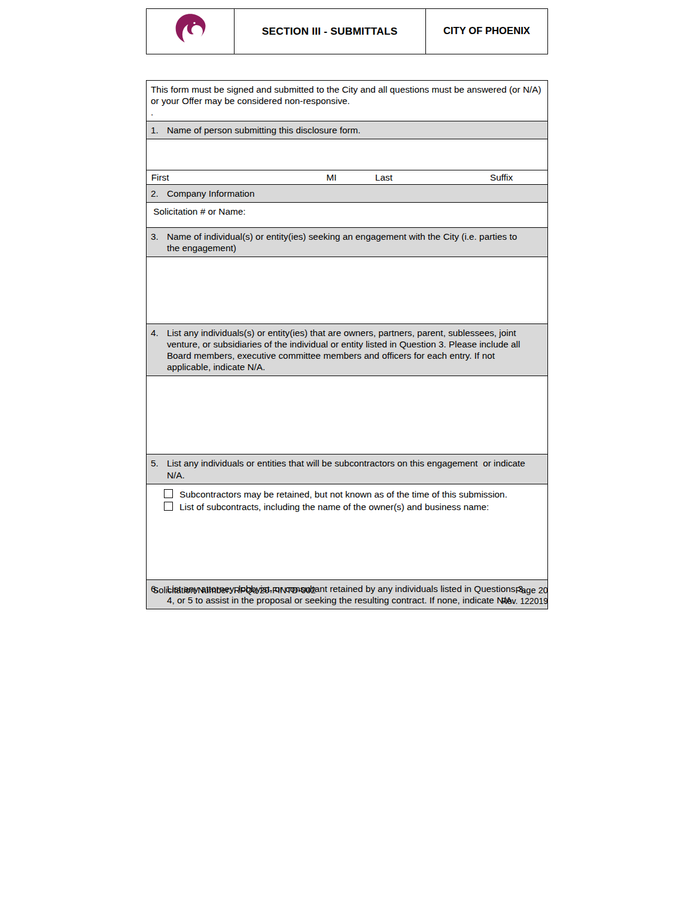| | SECTION III - SUBMITTALS | CITY OF PHOENIX |
| This form must be signed and submitted to the City and all questions must be answered (or N/A) or your Offer may be considered non-responsive. . |
| 1. Name of person submitting this disclosure form. |
| First MI Last Suffix |
| 2. Company Information |
| Solicitation # or Name: |
| 3. Name of individual(s) or entity(ies) seeking an engagement with the City (i.e. parties to the engagement) |
| 4. List any individuals(s) or entity(ies) that are owners, partners, parent, sublessees, joint venture, or subsidiaries of the individual or entity listed in Question 3. Please include all Board members, executive committee members and officers for each entry. If not applicable, indicate N/A. |
| 5. List any individuals or entities that will be subcontractors on this engagement or indicate N/A. |
| Subcontractors may be retained, but not known as of the time of this submission. List of subcontracts, including the name of the owner(s) and business name: |
| 6. List any attorney, lobbyist, or consultant retained by any individuals listed in Questions 3, 4, or 5 to assist in the proposal or seeking the resulting contract. If none, indicate N/A. |
Solicitation Number: RFQu 20-FINTD-002
Page 20
Rev. 122019